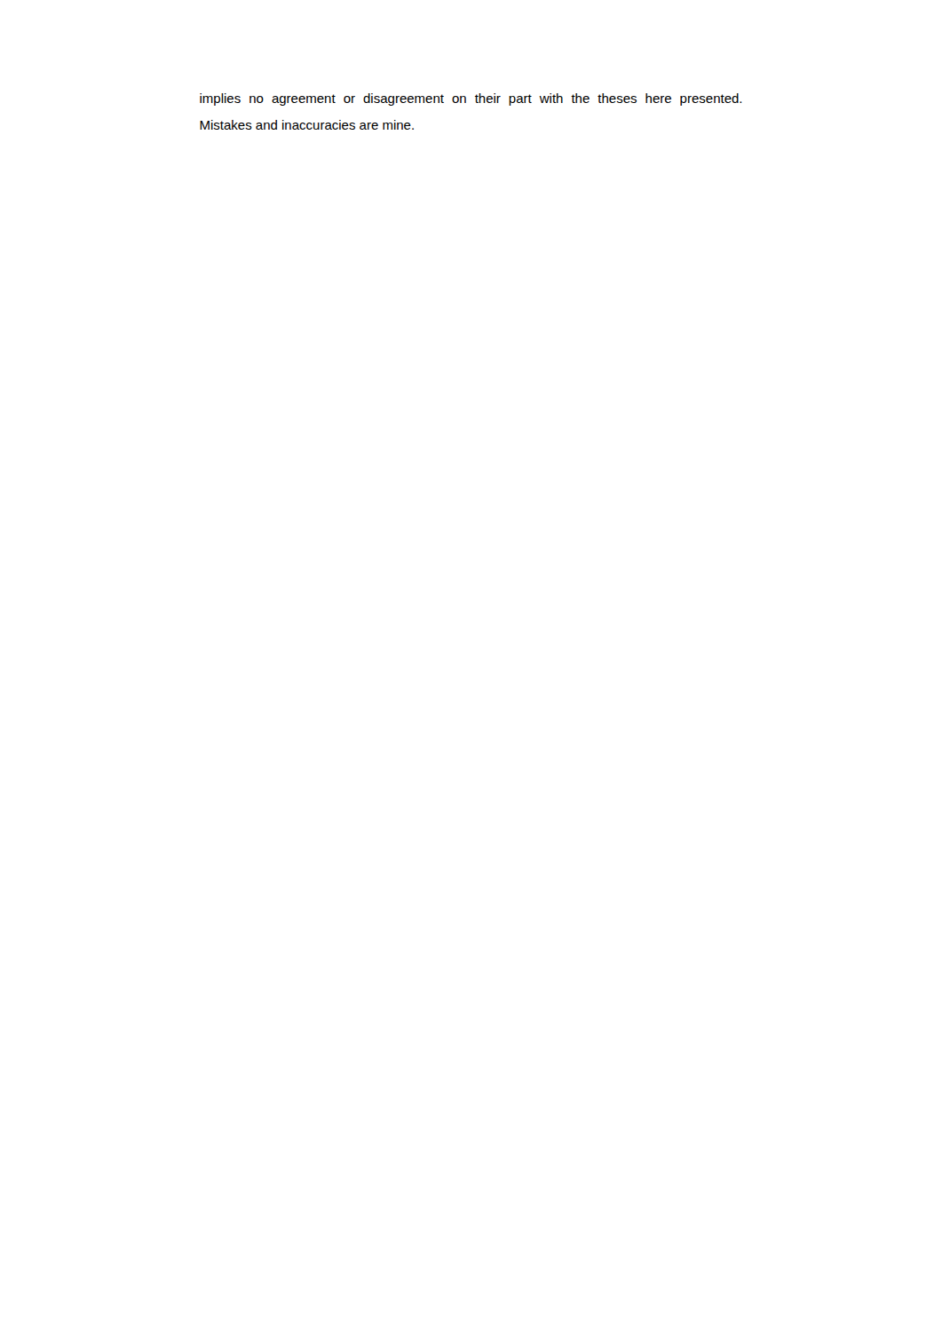implies no agreement or disagreement on their part with the theses here presented. Mistakes and inaccuracies are mine.